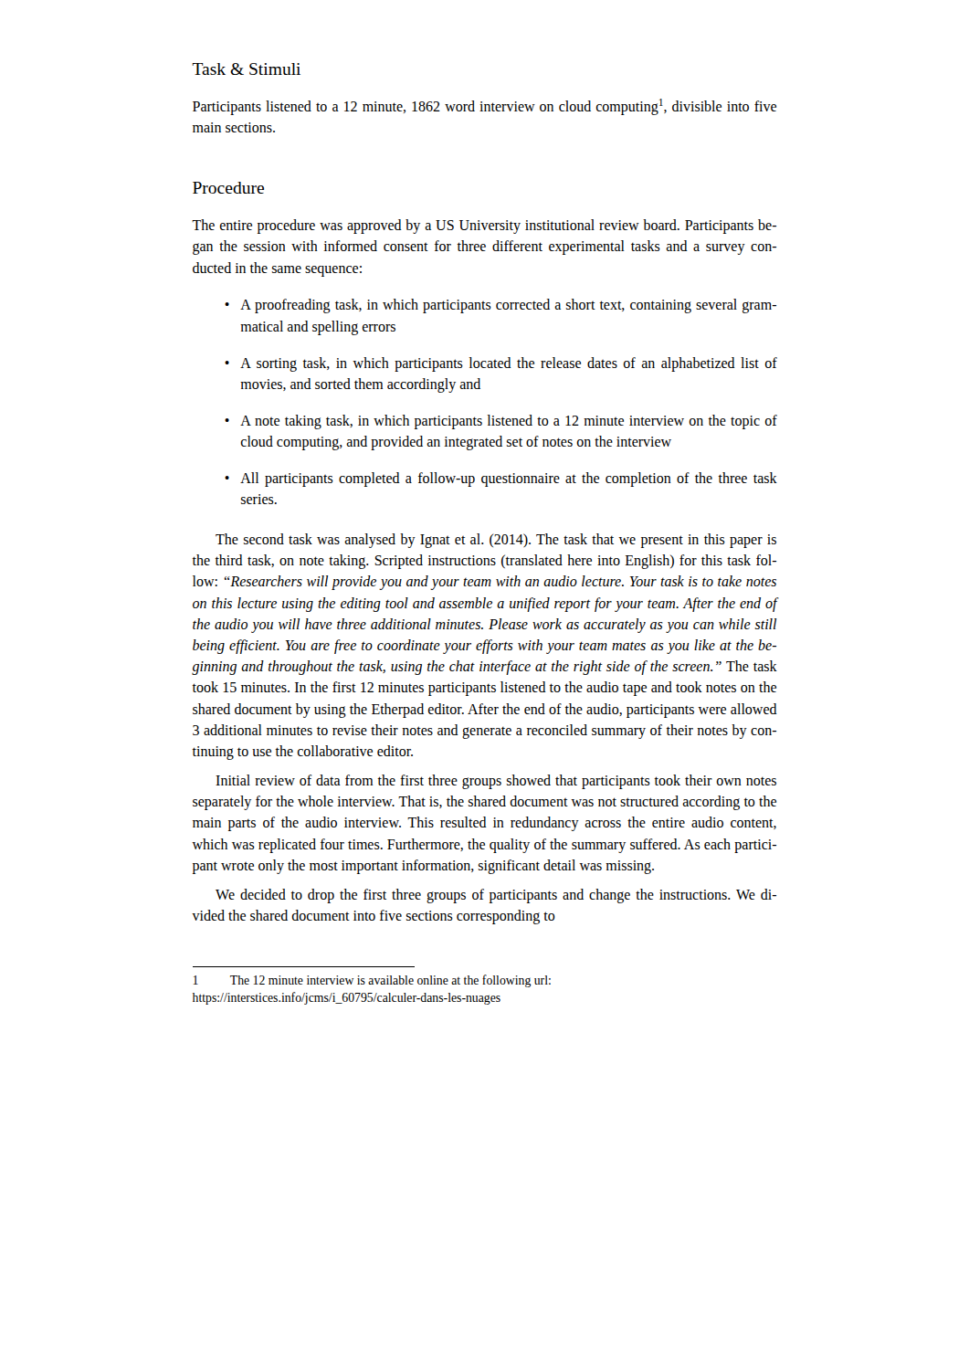Task & Stimuli
Participants listened to a 12 minute, 1862 word interview on cloud computing1, divisible into five main sections.
Procedure
The entire procedure was approved by a US University institutional review board. Participants began the session with informed consent for three different experimental tasks and a survey conducted in the same sequence:
A proofreading task, in which participants corrected a short text, containing several grammatical and spelling errors
A sorting task, in which participants located the release dates of an alphabetized list of movies, and sorted them accordingly and
A note taking task, in which participants listened to a 12 minute interview on the topic of cloud computing, and provided an integrated set of notes on the interview
All participants completed a follow-up questionnaire at the completion of the three task series.
The second task was analysed by Ignat et al. (2014). The task that we present in this paper is the third task, on note taking. Scripted instructions (translated here into English) for this task follow: “Researchers will provide you and your team with an audio lecture. Your task is to take notes on this lecture using the editing tool and assemble a unified report for your team. After the end of the audio you will have three additional minutes. Please work as accurately as you can while still being efficient. You are free to coordinate your efforts with your team mates as you like at the beginning and throughout the task, using the chat interface at the right side of the screen.” The task took 15 minutes. In the first 12 minutes participants listened to the audio tape and took notes on the shared document by using the Etherpad editor. After the end of the audio, participants were allowed 3 additional minutes to revise their notes and generate a reconciled summary of their notes by continuing to use the collaborative editor.
Initial review of data from the first three groups showed that participants took their own notes separately for the whole interview. That is, the shared document was not structured according to the main parts of the audio interview. This resulted in redundancy across the entire audio content, which was replicated four times. Furthermore, the quality of the summary suffered. As each participant wrote only the most important information, significant detail was missing.
We decided to drop the first three groups of participants and change the instructions. We divided the shared document into five sections corresponding to
1 The 12 minute interview is available online at the following url:
https://interstices.info/jcms/i_60795/calculer-dans-les-nuages